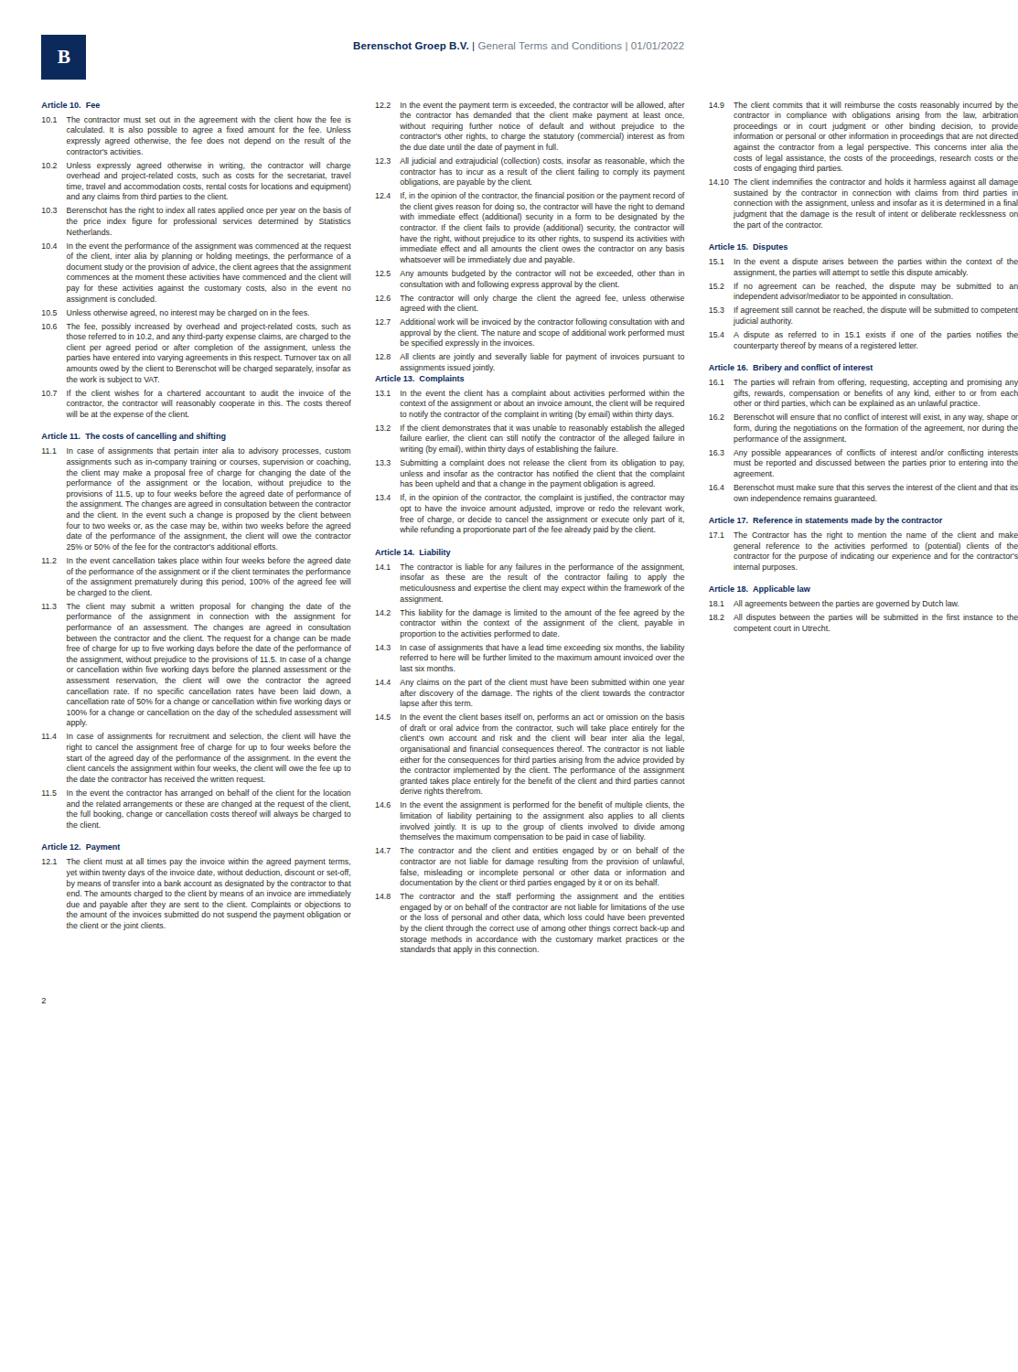B
Berenschot Groep B.V. | General Terms and Conditions | 01/01/2022
Article 10. Fee
10.1 The contractor must set out in the agreement with the client how the fee is calculated. It is also possible to agree a fixed amount for the fee. Unless expressly agreed otherwise, the fee does not depend on the result of the contractor's activities.
10.2 Unless expressly agreed otherwise in writing, the contractor will charge overhead and project-related costs, such as costs for the secretariat, travel time, travel and accommodation costs, rental costs for locations and equipment) and any claims from third parties to the client.
10.3 Berenschot has the right to index all rates applied once per year on the basis of the price index figure for professional services determined by Statistics Netherlands.
10.4 In the event the performance of the assignment was commenced at the request of the client, inter alia by planning or holding meetings, the performance of a document study or the provision of advice, the client agrees that the assignment commences at the moment these activities have commenced and the client will pay for these activities against the customary costs, also in the event no assignment is concluded.
10.5 Unless otherwise agreed, no interest may be charged on in the fees.
10.6 The fee, possibly increased by overhead and project-related costs, such as those referred to in 10.2, and any third-party expense claims, are charged to the client per agreed period or after completion of the assignment, unless the parties have entered into varying agreements in this respect. Turnover tax on all amounts owed by the client to Berenschot will be charged separately, insofar as the work is subject to VAT.
10.7 If the client wishes for a chartered accountant to audit the invoice of the contractor, the contractor will reasonably cooperate in this. The costs thereof will be at the expense of the client.
Article 11. The costs of cancelling and shifting
11.1 In case of assignments that pertain inter alia to advisory processes, custom assignments such as in-company training or courses, supervision or coaching, the client may make a proposal free of charge for changing the date of the performance of the assignment or the location, without prejudice to the provisions of 11.5, up to four weeks before the agreed date of performance of the assignment. The changes are agreed in consultation between the contractor and the client. In the event such a change is proposed by the client between four to two weeks or, as the case may be, within two weeks before the agreed date of the performance of the assignment, the client will owe the contractor 25% or 50% of the fee for the contractor's additional efforts.
11.2 In the event cancellation takes place within four weeks before the agreed date of the performance of the assignment or if the client terminates the performance of the assignment prematurely during this period, 100% of the agreed fee will be charged to the client.
11.3 The client may submit a written proposal for changing the date of the performance of the assignment in connection with the assignment for performance of an assessment. The changes are agreed in consultation between the contractor and the client. The request for a change can be made free of charge for up to five working days before the date of the performance of the assignment, without prejudice to the provisions of 11.5. In case of a change or cancellation within five working days before the planned assessment or the assessment reservation, the client will owe the contractor the agreed cancellation rate. If no specific cancellation rates have been laid down, a cancellation rate of 50% for a change or cancellation within five working days or 100% for a change or cancellation on the day of the scheduled assessment will apply.
11.4 In case of assignments for recruitment and selection, the client will have the right to cancel the assignment free of charge for up to four weeks before the start of the agreed day of the performance of the assignment. In the event the client cancels the assignment within four weeks, the client will owe the fee up to the date the contractor has received the written request.
11.5 In the event the contractor has arranged on behalf of the client for the location and the related arrangements or these are changed at the request of the client, the full booking, change or cancellation costs thereof will always be charged to the client.
Article 12. Payment
12.1 The client must at all times pay the invoice within the agreed payment terms, yet within twenty days of the invoice date, without deduction, discount or set-off, by means of transfer into a bank account as designated by the contractor to that end. The amounts charged to the client by means of an invoice are immediately due and payable after they are sent to the client. Complaints or objections to the amount of the invoices submitted do not suspend the payment obligation or the client or the joint clients.
12.2 In the event the payment term is exceeded, the contractor will be allowed, after the contractor has demanded that the client make payment at least once, without requiring further notice of default and without prejudice to the contractor's other rights, to charge the statutory (commercial) interest as from the due date until the date of payment in full.
12.3 All judicial and extrajudicial (collection) costs, insofar as reasonable, which the contractor has to incur as a result of the client failing to comply its payment obligations, are payable by the client.
12.4 If, in the opinion of the contractor, the financial position or the payment record of the client gives reason for doing so, the contractor will have the right to demand with immediate effect (additional) security in a form to be designated by the contractor. If the client fails to provide (additional) security, the contractor will have the right, without prejudice to its other rights, to suspend its activities with immediate effect and all amounts the client owes the contractor on any basis whatsoever will be immediately due and payable.
12.5 Any amounts budgeted by the contractor will not be exceeded, other than in consultation with and following express approval by the client.
12.6 The contractor will only charge the client the agreed fee, unless otherwise agreed with the client.
12.7 Additional work will be invoiced by the contractor following consultation with and approval by the client. The nature and scope of additional work performed must be specified expressly in the invoices.
12.8 All clients are jointly and severally liable for payment of invoices pursuant to assignments issued jointly.
Article 13. Complaints
13.1 In the event the client has a complaint about activities performed within the context of the assignment or about an invoice amount, the client will be required to notify the contractor of the complaint in writing (by email) within thirty days.
13.2 If the client demonstrates that it was unable to reasonably establish the alleged failure earlier, the client can still notify the contractor of the alleged failure in writing (by email), within thirty days of establishing the failure.
13.3 Submitting a complaint does not release the client from its obligation to pay, unless and insofar as the contractor has notified the client that the complaint has been upheld and that a change in the payment obligation is agreed.
13.4 If, in the opinion of the contractor, the complaint is justified, the contractor may opt to have the invoice amount adjusted, improve or redo the relevant work, free of charge, or decide to cancel the assignment or execute only part of it, while refunding a proportionate part of the fee already paid by the client.
Article 14. Liability
14.1 The contractor is liable for any failures in the performance of the assignment, insofar as these are the result of the contractor failing to apply the meticulousness and expertise the client may expect within the framework of the assignment.
14.2 This liability for the damage is limited to the amount of the fee agreed by the contractor within the context of the assignment of the client, payable in proportion to the activities performed to date.
14.3 In case of assignments that have a lead time exceeding six months, the liability referred to here will be further limited to the maximum amount invoiced over the last six months.
14.4 Any claims on the part of the client must have been submitted within one year after discovery of the damage. The rights of the client towards the contractor lapse after this term.
14.5 In the event the client bases itself on, performs an act or omission on the basis of draft or oral advice from the contractor, such will take place entirely for the client's own account and risk and the client will bear inter alia the legal, organisational and financial consequences thereof. The contractor is not liable either for the consequences for third parties arising from the advice provided by the contractor implemented by the client. The performance of the assignment granted takes place entirely for the benefit of the client and third parties cannot derive rights therefrom.
14.6 In the event the assignment is performed for the benefit of multiple clients, the limitation of liability pertaining to the assignment also applies to all clients involved jointly. It is up to the group of clients involved to divide among themselves the maximum compensation to be paid in case of liability.
14.7 The contractor and the client and entities engaged by or on behalf of the contractor are not liable for damage resulting from the provision of unlawful, false, misleading or incomplete personal or other data or information and documentation by the client or third parties engaged by it or on its behalf.
14.8 The contractor and the staff performing the assignment and the entities engaged by or on behalf of the contractor are not liable for limitations of the use or the loss of personal and other data, which loss could have been prevented by the client through the correct use of among other things correct back-up and storage methods in accordance with the customary market practices or the standards that apply in this connection.
14.9 The client commits that it will reimburse the costs reasonably incurred by the contractor in compliance with obligations arising from the law, arbitration proceedings or in court judgment or other binding decision, to provide information or personal or other information in proceedings that are not directed against the contractor from a legal perspective. This concerns inter alia the costs of legal assistance, the costs of the proceedings, research costs or the costs of engaging third parties.
14.10 The client indemnifies the contractor and holds it harmless against all damage sustained by the contractor in connection with claims from third parties in connection with the assignment, unless and insofar as it is determined in a final judgment that the damage is the result of intent or deliberate recklessness on the part of the contractor.
Article 15. Disputes
15.1 In the event a dispute arises between the parties within the context of the assignment, the parties will attempt to settle this dispute amicably.
15.2 If no agreement can be reached, the dispute may be submitted to an independent advisor/mediator to be appointed in consultation.
15.3 If agreement still cannot be reached, the dispute will be submitted to competent judicial authority.
15.4 A dispute as referred to in 15.1 exists if one of the parties notifies the counterparty thereof by means of a registered letter.
Article 16. Bribery and conflict of interest
16.1 The parties will refrain from offering, requesting, accepting and promising any gifts, rewards, compensation or benefits of any kind, either to or from each other or third parties, which can be explained as an unlawful practice.
16.2 Berenschot will ensure that no conflict of interest will exist, in any way, shape or form, during the negotiations on the formation of the agreement, nor during the performance of the assignment.
16.3 Any possible appearances of conflicts of interest and/or conflicting interests must be reported and discussed between the parties prior to entering into the agreement.
16.4 Berenschot must make sure that this serves the interest of the client and that its own independence remains guaranteed.
Article 17. Reference in statements made by the contractor
17.1 The Contractor has the right to mention the name of the client and make general reference to the activities performed to (potential) clients of the contractor for the purpose of indicating our experience and for the contractor's internal purposes.
Article 18. Applicable law
18.1 All agreements between the parties are governed by Dutch law.
18.2 All disputes between the parties will be submitted in the first instance to the competent court in Utrecht.
2